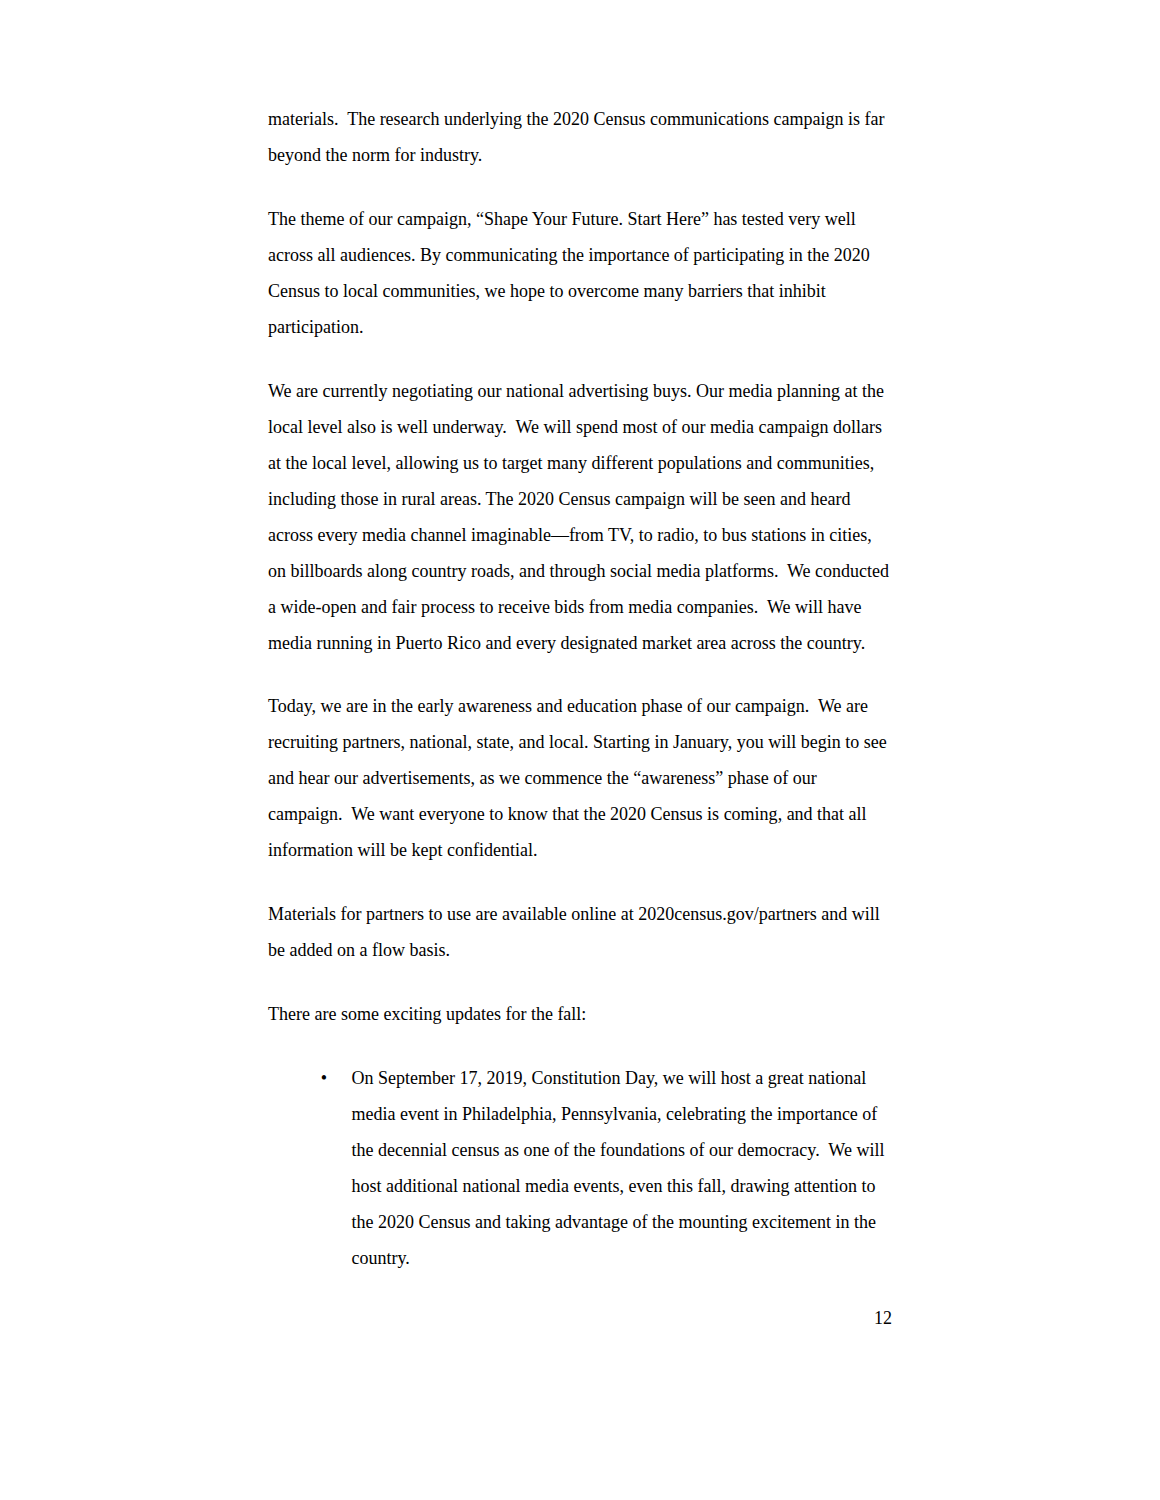materials. The research underlying the 2020 Census communications campaign is far beyond the norm for industry.
The theme of our campaign, “Shape Your Future. Start Here” has tested very well across all audiences. By communicating the importance of participating in the 2020 Census to local communities, we hope to overcome many barriers that inhibit participation.
We are currently negotiating our national advertising buys. Our media planning at the local level also is well underway. We will spend most of our media campaign dollars at the local level, allowing us to target many different populations and communities, including those in rural areas. The 2020 Census campaign will be seen and heard across every media channel imaginable—from TV, to radio, to bus stations in cities, on billboards along country roads, and through social media platforms. We conducted a wide-open and fair process to receive bids from media companies. We will have media running in Puerto Rico and every designated market area across the country.
Today, we are in the early awareness and education phase of our campaign. We are recruiting partners, national, state, and local. Starting in January, you will begin to see and hear our advertisements, as we commence the “awareness” phase of our campaign. We want everyone to know that the 2020 Census is coming, and that all information will be kept confidential.
Materials for partners to use are available online at 2020census.gov/partners and will be added on a flow basis.
There are some exciting updates for the fall:
On September 17, 2019, Constitution Day, we will host a great national media event in Philadelphia, Pennsylvania, celebrating the importance of the decennial census as one of the foundations of our democracy. We will host additional national media events, even this fall, drawing attention to the 2020 Census and taking advantage of the mounting excitement in the country.
12